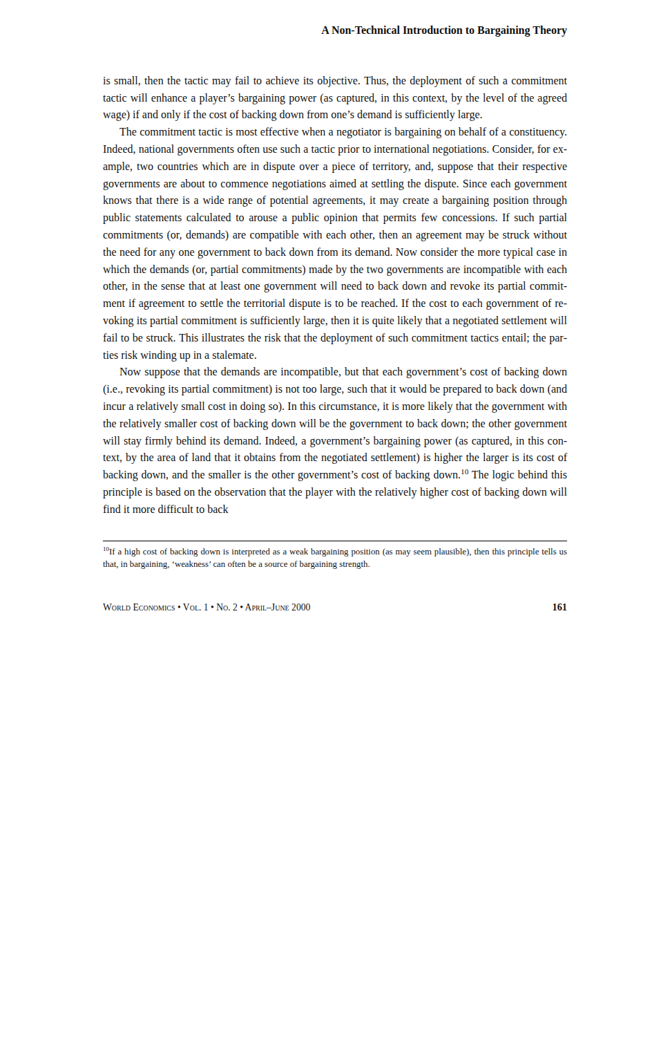A Non-Technical Introduction to Bargaining Theory
is small, then the tactic may fail to achieve its objective. Thus, the deployment of such a commitment tactic will enhance a player’s bargaining power (as captured, in this context, by the level of the agreed wage) if and only if the cost of backing down from one’s demand is sufficiently large.
The commitment tactic is most effective when a negotiator is bargaining on behalf of a constituency. Indeed, national governments often use such a tactic prior to international negotiations. Consider, for example, two countries which are in dispute over a piece of territory, and, suppose that their respective governments are about to commence negotiations aimed at settling the dispute. Since each government knows that there is a wide range of potential agreements, it may create a bargaining position through public statements calculated to arouse a public opinion that permits few concessions. If such partial commitments (or, demands) are compatible with each other, then an agreement may be struck without the need for any one government to back down from its demand. Now consider the more typical case in which the demands (or, partial commitments) made by the two governments are incompatible with each other, in the sense that at least one government will need to back down and revoke its partial commitment if agreement to settle the territorial dispute is to be reached. If the cost to each government of revoking its partial commitment is sufficiently large, then it is quite likely that a negotiated settlement will fail to be struck. This illustrates the risk that the deployment of such commitment tactics entail; the parties risk winding up in a stalemate.
Now suppose that the demands are incompatible, but that each government’s cost of backing down (i.e., revoking its partial commitment) is not too large, such that it would be prepared to back down (and incur a relatively small cost in doing so). In this circumstance, it is more likely that the government with the relatively smaller cost of backing down will be the government to back down; the other government will stay firmly behind its demand. Indeed, a government’s bargaining power (as captured, in this context, by the area of land that it obtains from the negotiated settlement) is higher the larger is its cost of backing down, and the smaller is the other government’s cost of backing down.10 The logic behind this principle is based on the observation that the player with the relatively higher cost of backing down will find it more difficult to back
10If a high cost of backing down is interpreted as a weak bargaining position (as may seem plausible), then this principle tells us that, in bargaining, ‘weakness’ can often be a source of bargaining strength.
World Economics • Vol. 1 • No. 2 • April–June 2000 161